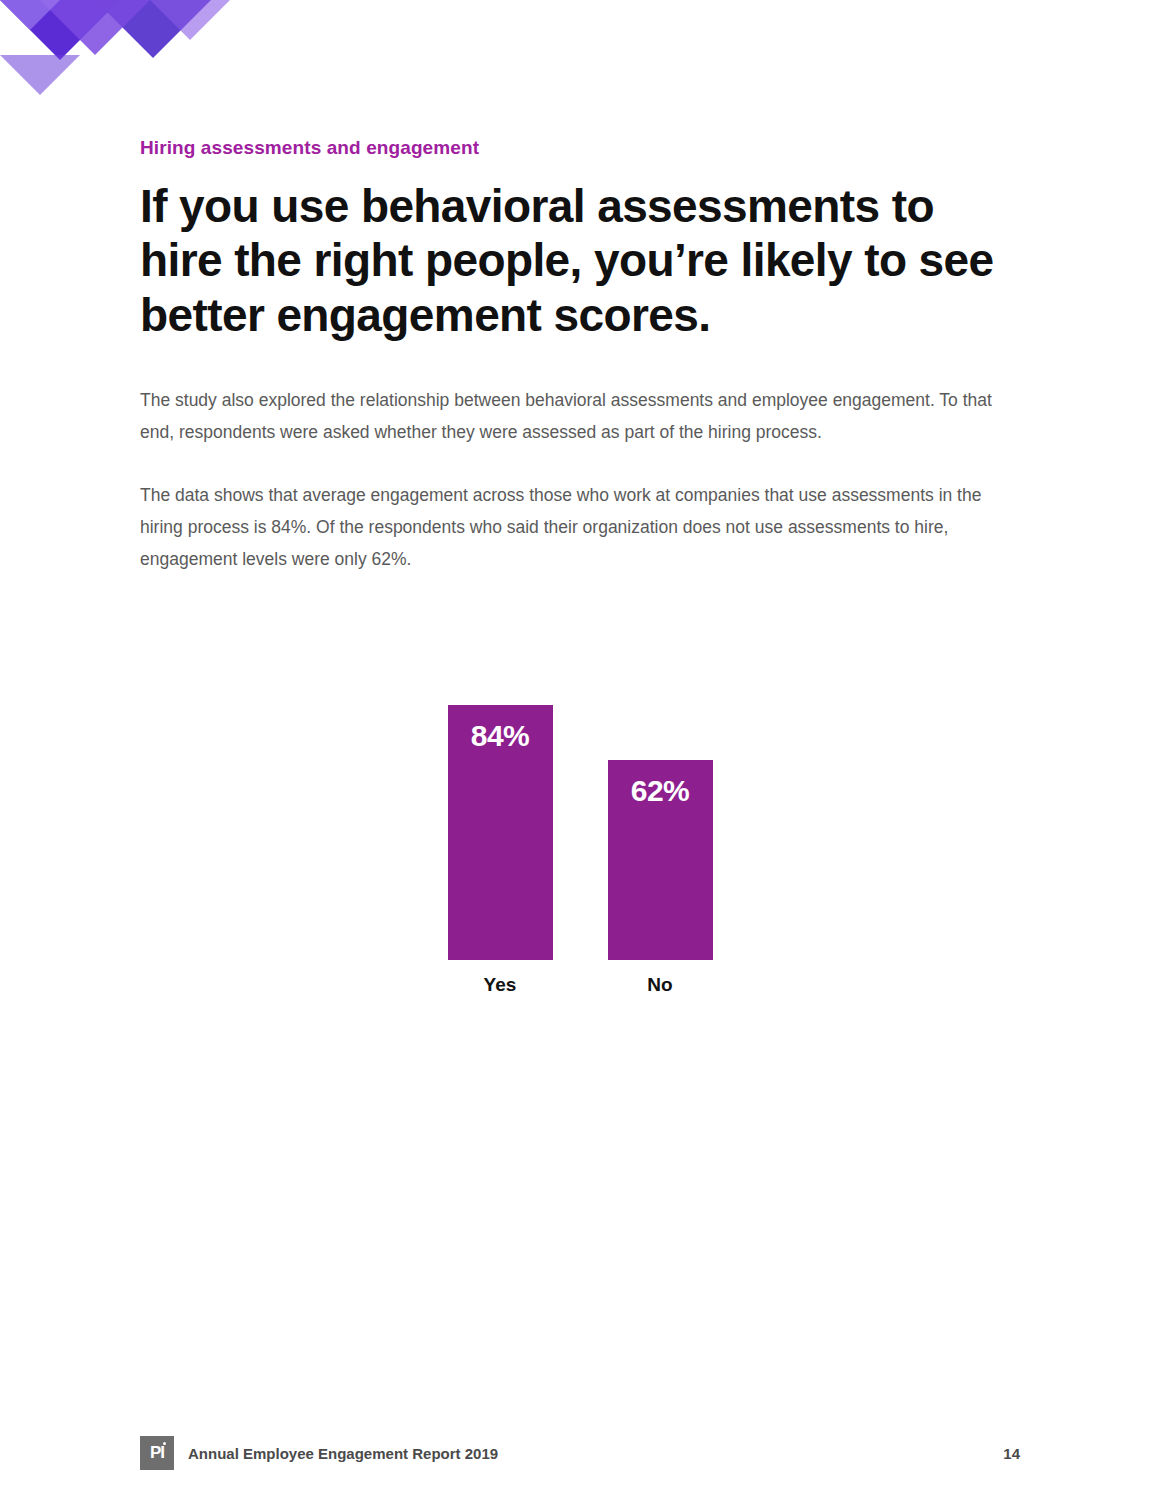Hiring assessments and engagement
If you use behavioral assessments to hire the right people, you’re likely to see better engagement scores.
The study also explored the relationship between behavioral assessments and employee engagement. To that end, respondents were asked whether they were assessed as part of the hiring process.
The data shows that average engagement across those who work at companies that use assessments in the hiring process is 84%. Of the respondents who said their organization does not use assessments to hire, engagement levels were only 62%.
84%
Yes
62%
No
PI
Annual Employee Engagement Report 2019
14